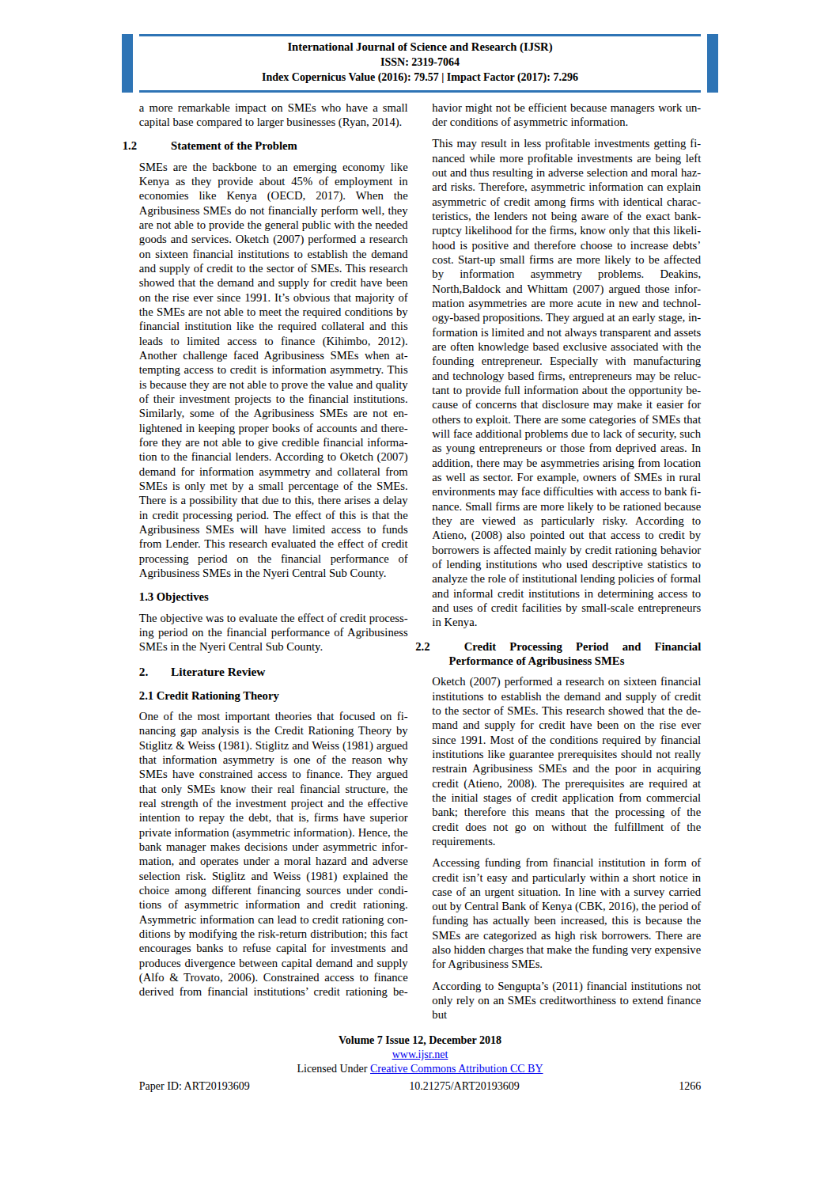International Journal of Science and Research (IJSR)
ISSN: 2319-7064
Index Copernicus Value (2016): 79.57 | Impact Factor (2017): 7.296
a more remarkable impact on SMEs who have a small capital base compared to larger businesses (Ryan, 2014).
1.2 Statement of the Problem
SMEs are the backbone to an emerging economy like Kenya as they provide about 45% of employment in economies like Kenya (OECD, 2017). When the Agribusiness SMEs do not financially perform well, they are not able to provide the general public with the needed goods and services. Oketch (2007) performed a research on sixteen financial institutions to establish the demand and supply of credit to the sector of SMEs. This research showed that the demand and supply for credit have been on the rise ever since 1991. It’s obvious that majority of the SMEs are not able to meet the required conditions by financial institution like the required collateral and this leads to limited access to finance (Kihimbo, 2012). Another challenge faced Agribusiness SMEs when attempting access to credit is information asymmetry. This is because they are not able to prove the value and quality of their investment projects to the financial institutions. Similarly, some of the Agribusiness SMEs are not enlightened in keeping proper books of accounts and therefore they are not able to give credible financial information to the financial lenders. According to Oketch (2007) demand for information asymmetry and collateral from SMEs is only met by a small percentage of the SMEs. There is a possibility that due to this, there arises a delay in credit processing period. The effect of this is that the Agribusiness SMEs will have limited access to funds from Lender. This research evaluated the effect of credit processing period on the financial performance of Agribusiness SMEs in the Nyeri Central Sub County.
1.3 Objectives
The objective was to evaluate the effect of credit processing period on the financial performance of Agribusiness SMEs in the Nyeri Central Sub County.
2. Literature Review
2.1 Credit Rationing Theory
One of the most important theories that focused on financing gap analysis is the Credit Rationing Theory by Stiglitz & Weiss (1981). Stiglitz and Weiss (1981) argued that information asymmetry is one of the reason why SMEs have constrained access to finance. They argued that only SMEs know their real financial structure, the real strength of the investment project and the effective intention to repay the debt, that is, firms have superior private information (asymmetric information). Hence, the bank manager makes decisions under asymmetric information, and operates under a moral hazard and adverse selection risk. Stiglitz and Weiss (1981) explained the choice among different financing sources under conditions of asymmetric information and credit rationing. Asymmetric information can lead to credit rationing conditions by modifying the risk-return distribution; this fact encourages banks to refuse capital for investments and produces divergence between capital demand and supply (Alfo & Trovato, 2006). Constrained access to finance derived from financial institutions’ credit rationing behavior might not be efficient because managers work under conditions of asymmetric information.
This may result in less profitable investments getting financed while more profitable investments are being left out and thus resulting in adverse selection and moral hazard risks. Therefore, asymmetric information can explain asymmetric of credit among firms with identical characteristics, the lenders not being aware of the exact bankruptcy likelihood for the firms, know only that this likelihood is positive and therefore choose to increase debts’ cost. Start-up small firms are more likely to be affected by information asymmetry problems. Deakins, North,Baldock and Whittam (2007) argued those information asymmetries are more acute in new and technology-based propositions. They argued at an early stage, information is limited and not always transparent and assets are often knowledge based exclusive associated with the founding entrepreneur. Especially with manufacturing and technology based firms, entrepreneurs may be reluctant to provide full information about the opportunity because of concerns that disclosure may make it easier for others to exploit. There are some categories of SMEs that will face additional problems due to lack of security, such as young entrepreneurs or those from deprived areas. In addition, there may be asymmetries arising from location as well as sector. For example, owners of SMEs in rural environments may face difficulties with access to bank finance. Small firms are more likely to be rationed because they are viewed as particularly risky. According to Atieno, (2008) also pointed out that access to credit by borrowers is affected mainly by credit rationing behavior of lending institutions who used descriptive statistics to analyze the role of institutional lending policies of formal and informal credit institutions in determining access to and uses of credit facilities by small-scale entrepreneurs in Kenya.
2.2 Credit Processing Period and Financial Performance of Agribusiness SMEs
Oketch (2007) performed a research on sixteen financial institutions to establish the demand and supply of credit to the sector of SMEs. This research showed that the demand and supply for credit have been on the rise ever since 1991. Most of the conditions required by financial institutions like guarantee prerequisites should not really restrain Agribusiness SMEs and the poor in acquiring credit (Atieno, 2008). The prerequisites are required at the initial stages of credit application from commercial bank; therefore this means that the processing of the credit does not go on without the fulfillment of the requirements.
Accessing funding from financial institution in form of credit isn’t easy and particularly within a short notice in case of an urgent situation. In line with a survey carried out by Central Bank of Kenya (CBK, 2016), the period of funding has actually been increased, this is because the SMEs are categorized as high risk borrowers. There are also hidden charges that make the funding very expensive for Agribusiness SMEs.
According to Sengupta’s (2011) financial institutions not only rely on an SMEs creditworthiness to extend finance but
Volume 7 Issue 12, December 2018
www.ijsr.net
Licensed Under Creative Commons Attribution CC BY
Paper ID: ART20193609
10.21275/ART20193609
1266